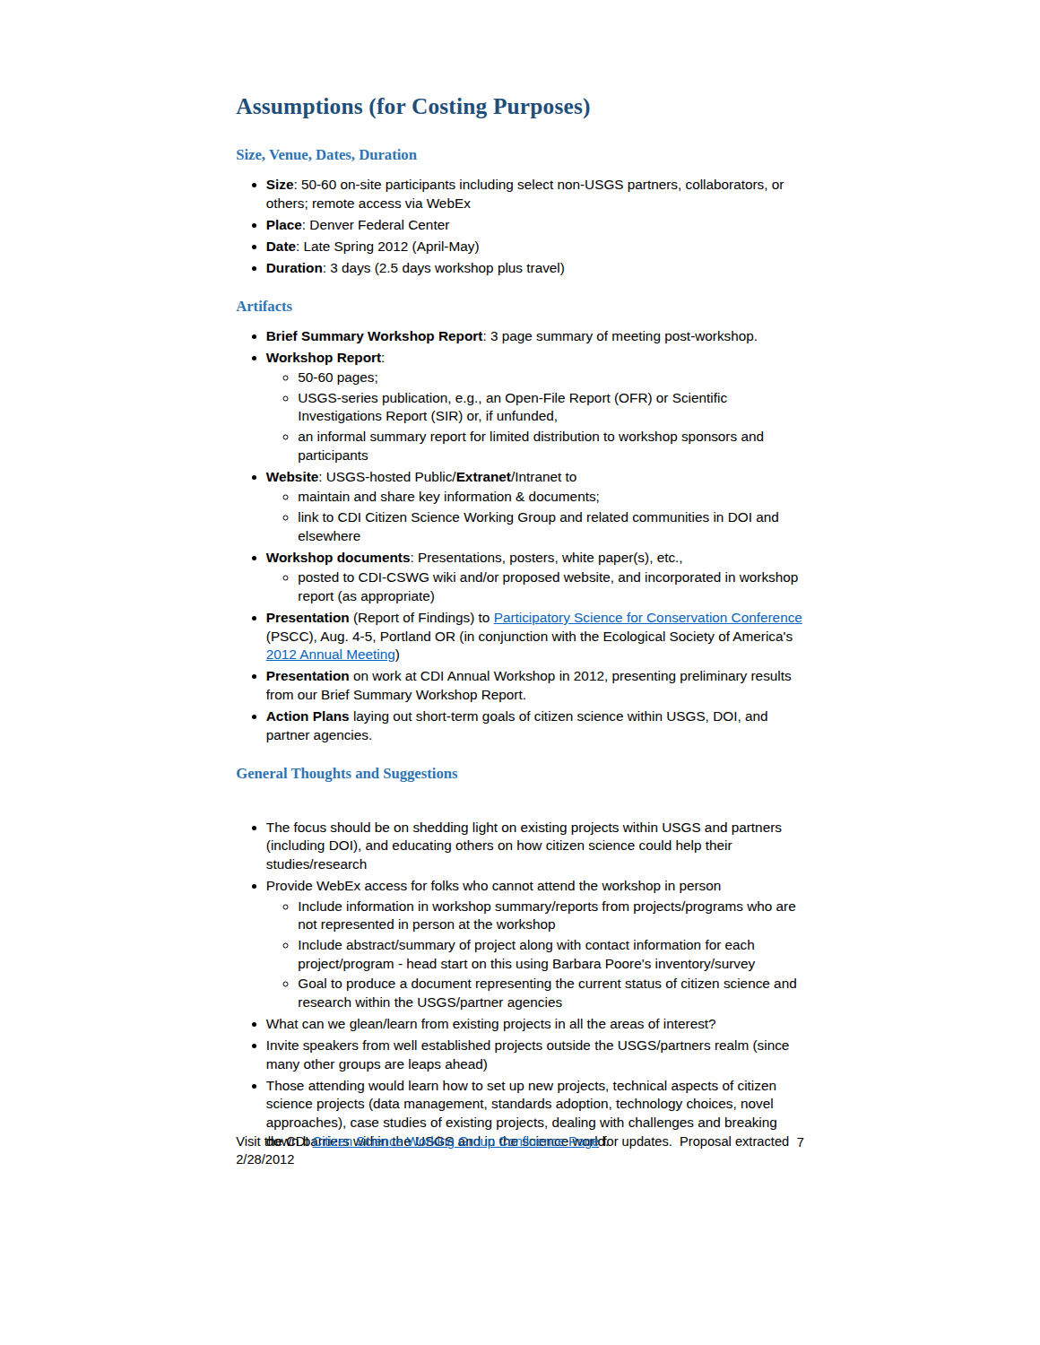Assumptions (for Costing Purposes)
Size, Venue, Dates, Duration
Size: 50-60 on-site participants including select non-USGS partners, collaborators, or others; remote access via WebEx
Place: Denver Federal Center
Date: Late Spring 2012 (April-May)
Duration: 3 days (2.5 days workshop plus travel)
Artifacts
Brief Summary Workshop Report: 3 page summary of meeting post-workshop.
Workshop Report:
50-60 pages;
USGS-series publication, e.g., an Open-File Report (OFR) or Scientific Investigations Report (SIR) or, if unfunded,
an informal summary report for limited distribution to workshop sponsors and participants
Website: USGS-hosted Public/Extranet/Intranet to
maintain and share key information & documents;
link to CDI Citizen Science Working Group and related communities in DOI and elsewhere
Workshop documents: Presentations, posters, white paper(s), etc.,
posted to CDI-CSWG wiki and/or proposed website, and incorporated in workshop report (as appropriate)
Presentation (Report of Findings) to Participatory Science for Conservation Conference (PSCC), Aug. 4-5, Portland OR (in conjunction with the Ecological Society of America's 2012 Annual Meeting)
Presentation on work at CDI Annual Workshop in 2012, presenting preliminary results from our Brief Summary Workshop Report.
Action Plans laying out short-term goals of citizen science within USGS, DOI, and partner agencies.
General Thoughts and Suggestions
The focus should be on shedding light on existing projects within USGS and partners (including DOI), and educating others on how citizen science could help their studies/research
Provide WebEx access for folks who cannot attend the workshop in person
Include information in workshop summary/reports from projects/programs who are not represented in person at the workshop
Include abstract/summary of project along with contact information for each project/program - head start on this using Barbara Poore's inventory/survey
Goal to produce a document representing the current status of citizen science and research within the USGS/partner agencies
What can we glean/learn from existing projects in all the areas of interest?
Invite speakers from well established projects outside the USGS/partners realm (since many other groups are leaps ahead)
Those attending would learn how to set up new projects, technical aspects of citizen science projects (data management, standards adoption, technology choices, novel approaches), case studies of existing projects, dealing with challenges and breaking down barriers within the USGS and in the science world.
7
Visit the CDI Citizen Science Working Group Confluence Page for updates. Proposal extracted 2/28/2012